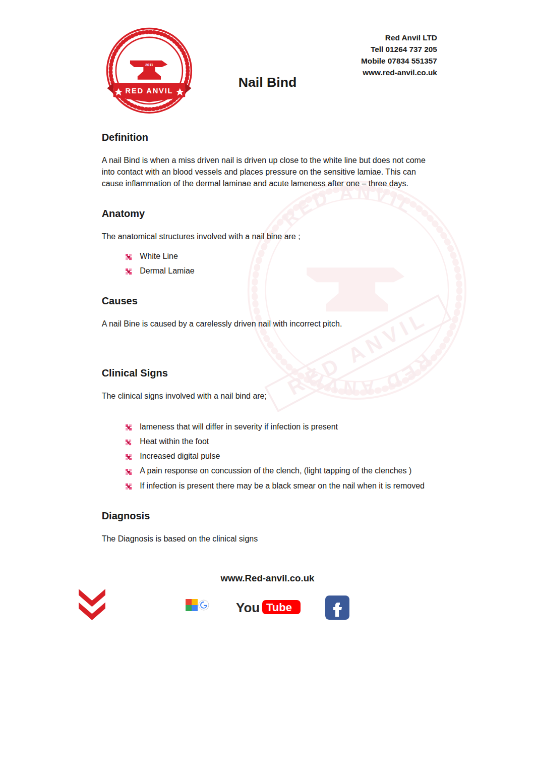RED ANVIL RED ANVIL RED ANVIL
2011 RED ANVIL
Red Anvil LTD
Tell 01264 737 205
Mobile 07834 551357
www.red-anvil.co.uk
Nail Bind
Definition
A nail Bind is when a miss driven nail is driven up close to the white line but does not come into contact with an blood vessels and places pressure on the sensitive lamiae. This can cause inflammation of the dermal laminae and acute lameness after one – three days.
Anatomy
The anatomical structures involved with a nail bine are ;
White Line
Dermal Lamiae
Causes
A nail Bine is caused by a carelessly driven nail with incorrect pitch.
Clinical Signs
The clinical signs involved with a nail bind are;
lameness that will differ in severity if infection is present
Heat within the foot
Increased digital pulse
A pain response on concussion of the clench, (light tapping of the clenches )
If infection is present there may be a black smear on the nail when it is removed
Diagnosis
The Diagnosis is based on the clinical signs
www.Red-anvil.co.uk
You Tube